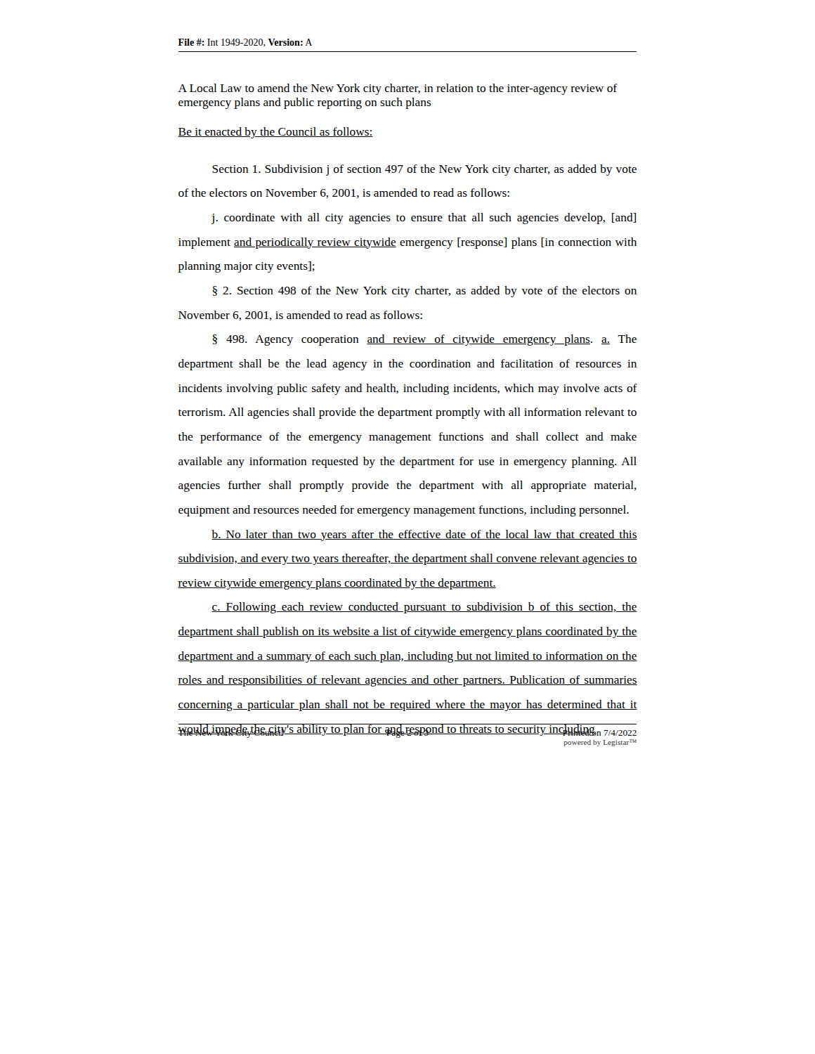File #: Int 1949-2020, Version: A
A Local Law to amend the New York city charter, in relation to the inter-agency review of emergency plans and public reporting on such plans
Be it enacted by the Council as follows:
Section 1. Subdivision j of section 497 of the New York city charter, as added by vote of the electors on November 6, 2001, is amended to read as follows:
j. coordinate with all city agencies to ensure that all such agencies develop, [and] implement and periodically review citywide emergency [response] plans [in connection with planning major city events];
§ 2. Section 498 of the New York city charter, as added by vote of the electors on November 6, 2001, is amended to read as follows:
§ 498. Agency cooperation and review of citywide emergency plans. a. The department shall be the lead agency in the coordination and facilitation of resources in incidents involving public safety and health, including incidents, which may involve acts of terrorism. All agencies shall provide the department promptly with all information relevant to the performance of the emergency management functions and shall collect and make available any information requested by the department for use in emergency planning. All agencies further shall promptly provide the department with all appropriate material, equipment and resources needed for emergency management functions, including personnel.
b. No later than two years after the effective date of the local law that created this subdivision, and every two years thereafter, the department shall convene relevant agencies to review citywide emergency plans coordinated by the department.
c. Following each review conducted pursuant to subdivision b of this section, the department shall publish on its website a list of citywide emergency plans coordinated by the department and a summary of each such plan, including but not limited to information on the roles and responsibilities of relevant agencies and other partners. Publication of summaries concerning a particular plan shall not be required where the mayor has determined that it would impede the city's ability to plan for and respond to threats to security including
The New York City Council
Page 2 of 3
Printed on 7/4/2022 powered by Legistar™